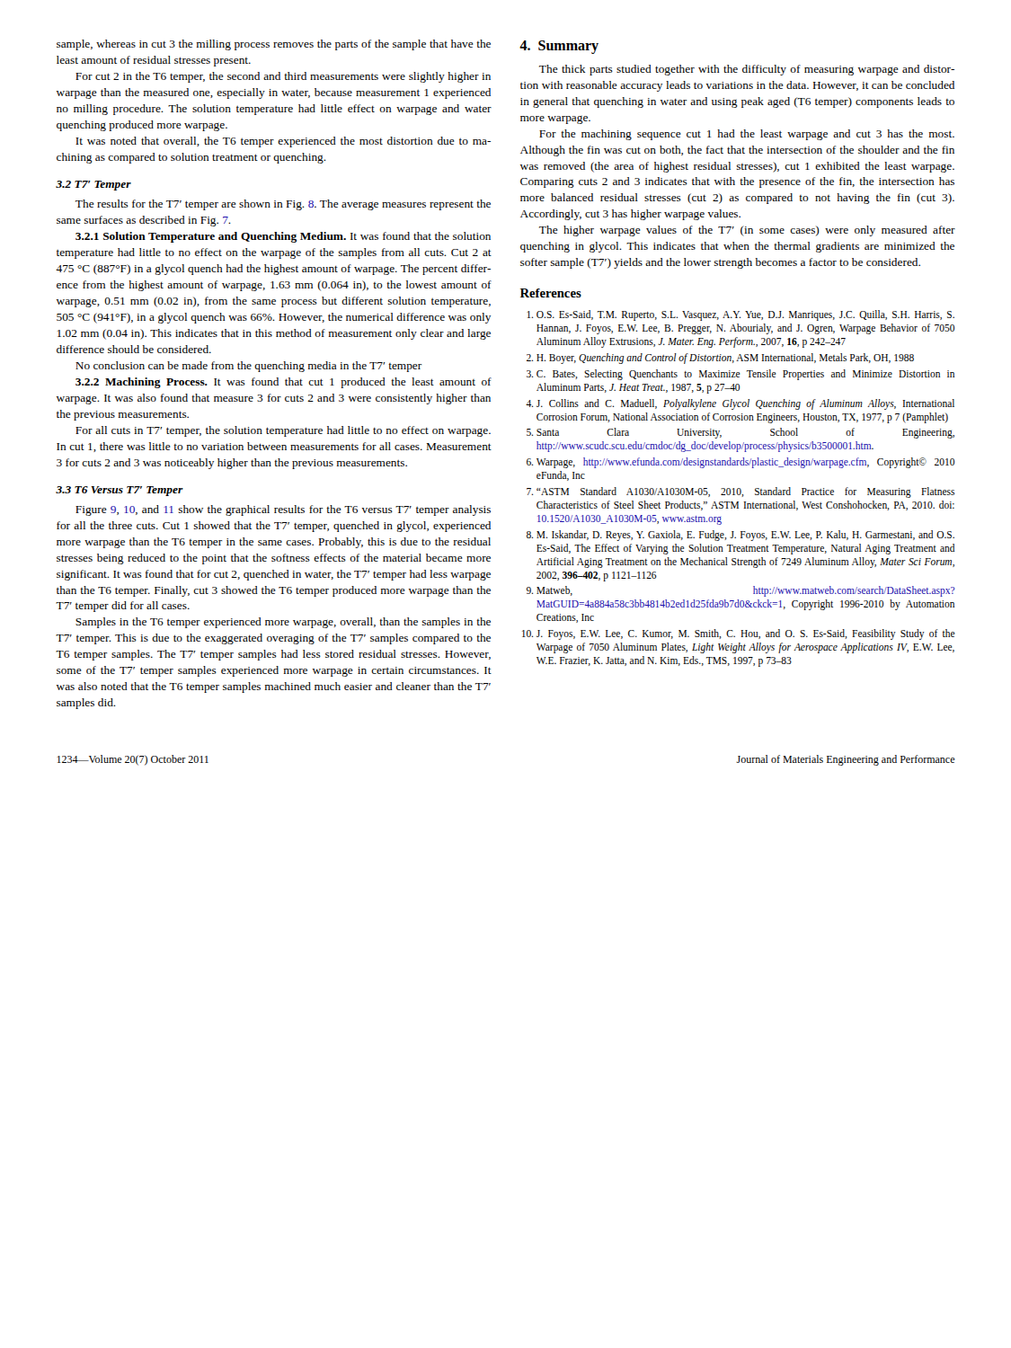sample, whereas in cut 3 the milling process removes the parts of the sample that have the least amount of residual stresses present.
For cut 2 in the T6 temper, the second and third measurements were slightly higher in warpage than the measured one, especially in water, because measurement 1 experienced no milling procedure. The solution temperature had little effect on warpage and water quenching produced more warpage.
It was noted that overall, the T6 temper experienced the most distortion due to machining as compared to solution treatment or quenching.
3.2 T7′ Temper
The results for the T7′ temper are shown in Fig. 8. The average measures represent the same surfaces as described in Fig. 7.
3.2.1 Solution Temperature and Quenching Medium. It was found that the solution temperature had little to no effect on the warpage of the samples from all cuts. Cut 2 at 475 °C (887°F) in a glycol quench had the highest amount of warpage. The percent difference from the highest amount of warpage, 1.63 mm (0.064 in), to the lowest amount of warpage, 0.51 mm (0.02 in), from the same process but different solution temperature, 505 °C (941°F), in a glycol quench was 66%. However, the numerical difference was only 1.02 mm (0.04 in). This indicates that in this method of measurement only clear and large difference should be considered.
No conclusion can be made from the quenching media in the T7′ temper
3.2.2 Machining Process. It was found that cut 1 produced the least amount of warpage. It was also found that measure 3 for cuts 2 and 3 were consistently higher than the previous measurements.
For all cuts in T7′ temper, the solution temperature had little to no effect on warpage. In cut 1, there was little to no variation between measurements for all cases. Measurement 3 for cuts 2 and 3 was noticeably higher than the previous measurements.
3.3 T6 Versus T7′ Temper
Figure 9, 10, and 11 show the graphical results for the T6 versus T7′ temper analysis for all the three cuts. Cut 1 showed that the T7′ temper, quenched in glycol, experienced more warpage than the T6 temper in the same cases. Probably, this is due to the residual stresses being reduced to the point that the softness effects of the material became more significant. It was found that for cut 2, quenched in water, the T7′ temper had less warpage than the T6 temper. Finally, cut 3 showed the T6 temper produced more warpage than the T7′ temper did for all cases.
Samples in the T6 temper experienced more warpage, overall, than the samples in the T7′ temper. This is due to the exaggerated overaging of the T7′ samples compared to the T6 temper samples. The T7′ temper samples had less stored residual stresses. However, some of the T7′ temper samples experienced more warpage in certain circumstances. It was also noted that the T6 temper samples machined much easier and cleaner than the T7′ samples did.
4. Summary
The thick parts studied together with the difficulty of measuring warpage and distortion with reasonable accuracy leads to variations in the data. However, it can be concluded in general that quenching in water and using peak aged (T6 temper) components leads to more warpage.
For the machining sequence cut 1 had the least warpage and cut 3 has the most. Although the fin was cut on both, the fact that the intersection of the shoulder and the fin was removed (the area of highest residual stresses), cut 1 exhibited the least warpage. Comparing cuts 2 and 3 indicates that with the presence of the fin, the intersection has more balanced residual stresses (cut 2) as compared to not having the fin (cut 3). Accordingly, cut 3 has higher warpage values.
The higher warpage values of the T7′ (in some cases) were only measured after quenching in glycol. This indicates that when the thermal gradients are minimized the softer sample (T7′) yields and the lower strength becomes a factor to be considered.
References
O.S. Es-Said, T.M. Ruperto, S.L. Vasquez, A.Y. Yue, D.J. Manriques, J.C. Quilla, S.H. Harris, S. Hannan, J. Foyos, E.W. Lee, B. Pregger, N. Abourialy, and J. Ogren, Warpage Behavior of 7050 Aluminum Alloy Extrusions, J. Mater. Eng. Perform., 2007, 16, p 242–247
H. Boyer, Quenching and Control of Distortion, ASM International, Metals Park, OH, 1988
C. Bates, Selecting Quenchants to Maximize Tensile Properties and Minimize Distortion in Aluminum Parts, J. Heat Treat., 1987, 5, p 27–40
J. Collins and C. Maduell, Polyalkylene Glycol Quenching of Aluminum Alloys, International Corrosion Forum, National Association of Corrosion Engineers, Houston, TX, 1977, p 7 (Pamphlet)
Santa Clara University, School of Engineering, http://www.scudc.scu.edu/cmdoc/dg_doc/develop/process/physics/b3500001.htm.
Warpage, http://www.efunda.com/designstandards/plastic_design/warpage.cfm, Copyright© 2010 eFunda, Inc
“ASTM Standard A1030/A1030M-05, 2010, Standard Practice for Measuring Flatness Characteristics of Steel Sheet Products,” ASTM International, West Conshohocken, PA, 2010. doi: 10.1520/A1030_A1030M-05, www.astm.org
M. Iskandar, D. Reyes, Y. Gaxiola, E. Fudge, J. Foyos, E.W. Lee, P. Kalu, H. Garmestani, and O.S. Es-Said, The Effect of Varying the Solution Treatment Temperature, Natural Aging Treatment and Artificial Aging Treatment on the Mechanical Strength of 7249 Aluminum Alloy, Mater Sci Forum, 2002, 396–402, p 1121–1126
Matweb, http://www.matweb.com/search/DataSheet.aspx?MatGUID=4a884a58c3bb4814b2ed1d25fda9b7d0&ckck=1, Copyright 1996-2010 by Automation Creations, Inc
J. Foyos, E.W. Lee, C. Kumor, M. Smith, C. Hou, and O. S. Es-Said, Feasibility Study of the Warpage of 7050 Aluminum Plates, Light Weight Alloys for Aerospace Applications IV, E.W. Lee, W.E. Frazier, K. Jatta, and N. Kim, Eds., TMS, 1997, p 73–83
1234—Volume 20(7) October 2011
Journal of Materials Engineering and Performance